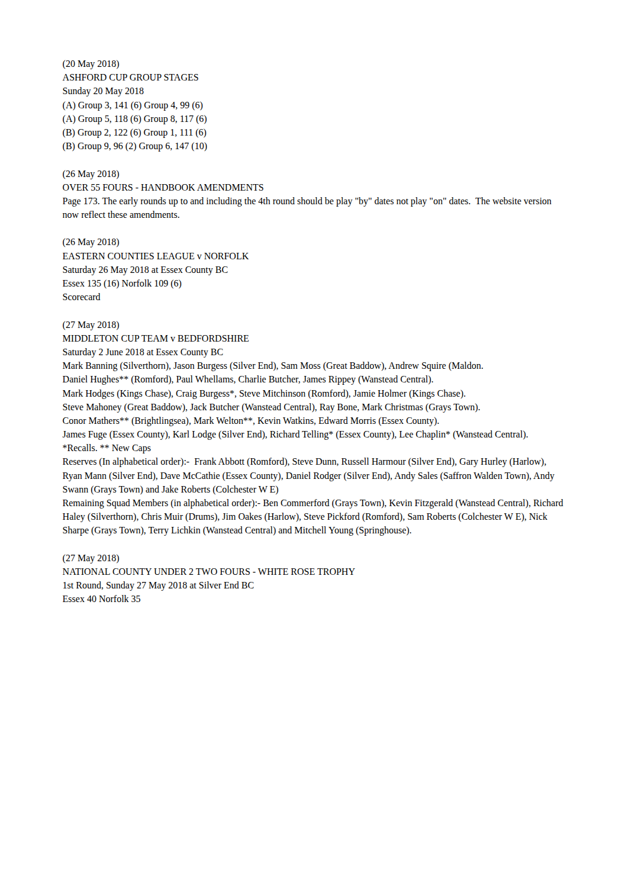(20 May 2018)
ASHFORD CUP GROUP STAGES
Sunday 20 May 2018
(A) Group 3, 141 (6) Group 4, 99 (6)
(A) Group 5, 118 (6) Group 8, 117 (6)
(B) Group 2, 122 (6) Group 1, 111 (6)
(B) Group 9, 96 (2) Group 6, 147 (10)
(26 May 2018)
OVER 55 FOURS - HANDBOOK AMENDMENTS
Page 173. The early rounds up to and including the 4th round should be play "by" dates not play "on" dates. The website version now reflect these amendments.
(26 May 2018)
EASTERN COUNTIES LEAGUE v NORFOLK
Saturday 26 May 2018 at Essex County BC
Essex 135 (16) Norfolk 109 (6)
Scorecard
(27 May 2018)
MIDDLETON CUP TEAM v BEDFORDSHIRE
Saturday 2 June 2018 at Essex County BC
Mark Banning (Silverthorn), Jason Burgess (Silver End), Sam Moss (Great Baddow), Andrew Squire (Maldon.
Daniel Hughes** (Romford), Paul Whellams, Charlie Butcher, James Rippey (Wanstead Central).
Mark Hodges (Kings Chase), Craig Burgess*, Steve Mitchinson (Romford), Jamie Holmer (Kings Chase).
Steve Mahoney (Great Baddow), Jack Butcher (Wanstead Central), Ray Bone, Mark Christmas (Grays Town).
Conor Mathers** (Brightlingsea), Mark Welton**, Kevin Watkins, Edward Morris (Essex County).
James Fuge (Essex County), Karl Lodge (Silver End), Richard Telling* (Essex County), Lee Chaplin* (Wanstead Central).
*Recalls. ** New Caps
Reserves (In alphabetical order):- Frank Abbott (Romford), Steve Dunn, Russell Harmour (Silver End), Gary Hurley (Harlow), Ryan Mann (Silver End), Dave McCathie (Essex County), Daniel Rodger (Silver End), Andy Sales (Saffron Walden Town), Andy Swann (Grays Town) and Jake Roberts (Colchester W E)
Remaining Squad Members (in alphabetical order):- Ben Commerford (Grays Town), Kevin Fitzgerald (Wanstead Central), Richard Haley (Silverthorn), Chris Muir (Drums), Jim Oakes (Harlow), Steve Pickford (Romford), Sam Roberts (Colchester W E), Nick Sharpe (Grays Town), Terry Lichkin (Wanstead Central) and Mitchell Young (Springhouse).
(27 May 2018)
NATIONAL COUNTY UNDER 2 TWO FOURS - WHITE ROSE TROPHY
1st Round, Sunday 27 May 2018 at Silver End BC
Essex 40 Norfolk 35